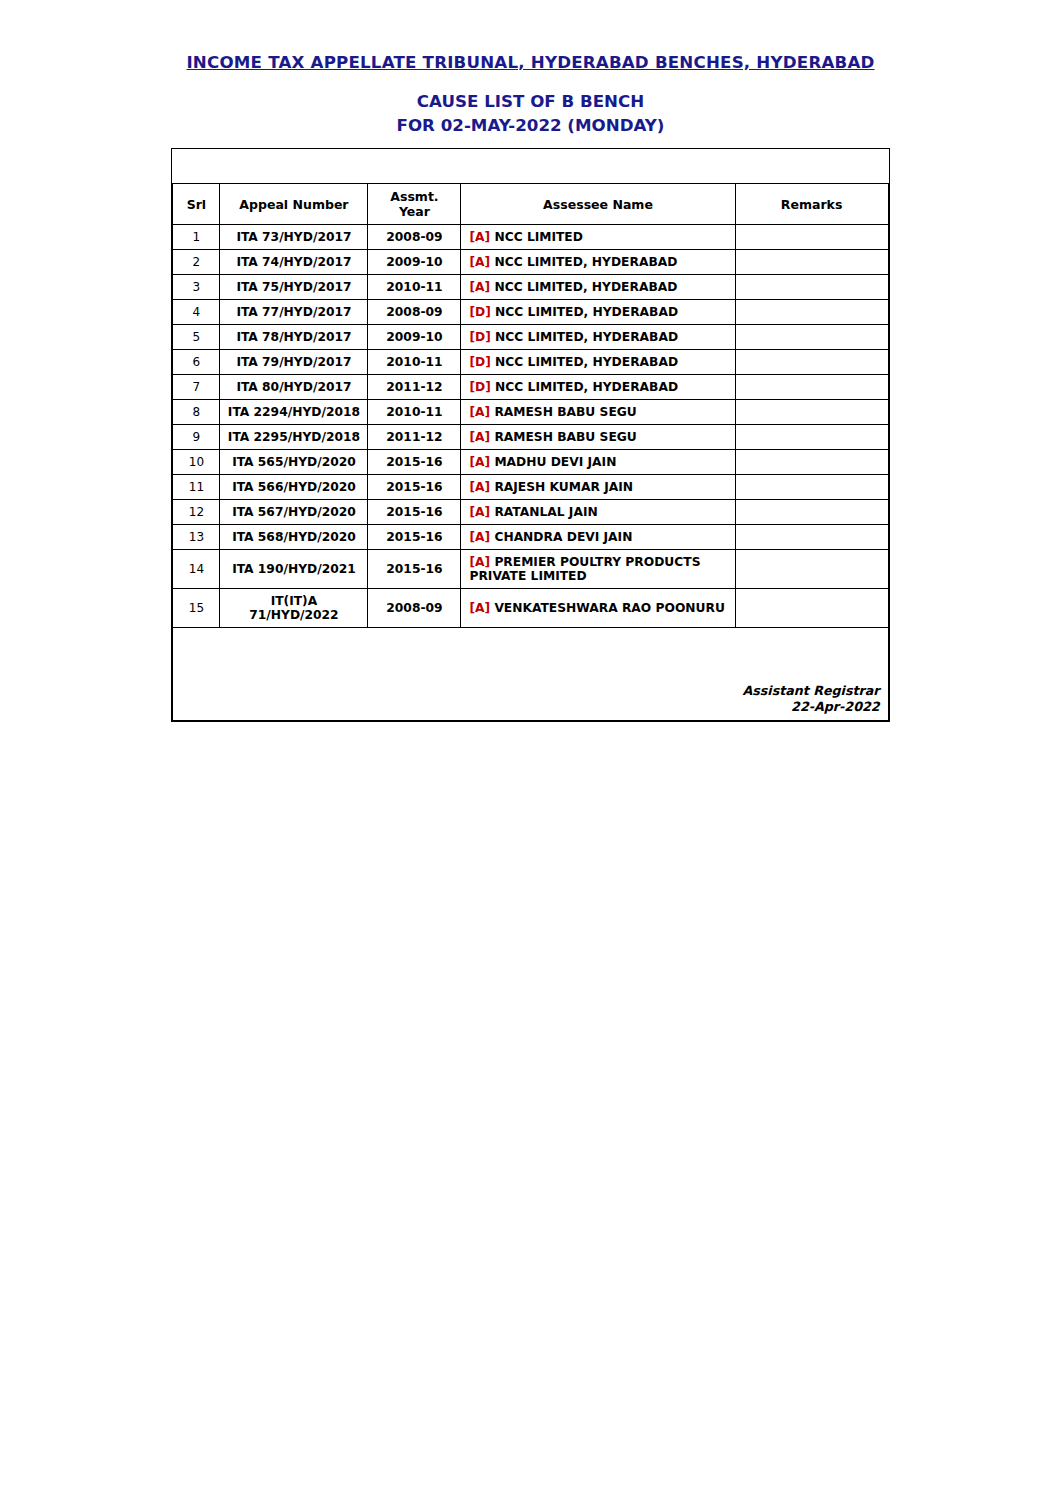INCOME TAX APPELLATE TRIBUNAL, HYDERABAD BENCHES, HYDERABAD
CAUSE LIST OF B BENCH
FOR 02-MAY-2022 (MONDAY)
| Srl | Appeal Number | Assmt. Year | Assessee Name | Remarks |
| --- | --- | --- | --- | --- |
| 1 | ITA 73/HYD/2017 | 2008-09 | [A] NCC LIMITED | |
| 2 | ITA 74/HYD/2017 | 2009-10 | [A] NCC LIMITED, HYDERABAD | |
| 3 | ITA 75/HYD/2017 | 2010-11 | [A] NCC LIMITED, HYDERABAD | |
| 4 | ITA 77/HYD/2017 | 2008-09 | [D] NCC LIMITED, HYDERABAD | |
| 5 | ITA 78/HYD/2017 | 2009-10 | [D] NCC LIMITED, HYDERABAD | |
| 6 | ITA 79/HYD/2017 | 2010-11 | [D] NCC LIMITED, HYDERABAD | |
| 7 | ITA 80/HYD/2017 | 2011-12 | [D] NCC LIMITED, HYDERABAD | |
| 8 | ITA 2294/HYD/2018 | 2010-11 | [A] RAMESH BABU SEGU | |
| 9 | ITA 2295/HYD/2018 | 2011-12 | [A] RAMESH BABU SEGU | |
| 10 | ITA 565/HYD/2020 | 2015-16 | [A] MADHU DEVI JAIN | |
| 11 | ITA 566/HYD/2020 | 2015-16 | [A] RAJESH KUMAR JAIN | |
| 12 | ITA 567/HYD/2020 | 2015-16 | [A] RATANLAL JAIN | |
| 13 | ITA 568/HYD/2020 | 2015-16 | [A] CHANDRA DEVI JAIN | |
| 14 | ITA 190/HYD/2021 | 2015-16 | [A] PREMIER POULTRY PRODUCTS PRIVATE LIMITED | |
| 15 | IT(IT)A 71/HYD/2022 | 2008-09 | [A] VENKATESHWARA RAO POONURU | |
Assistant Registrar
22-Apr-2022